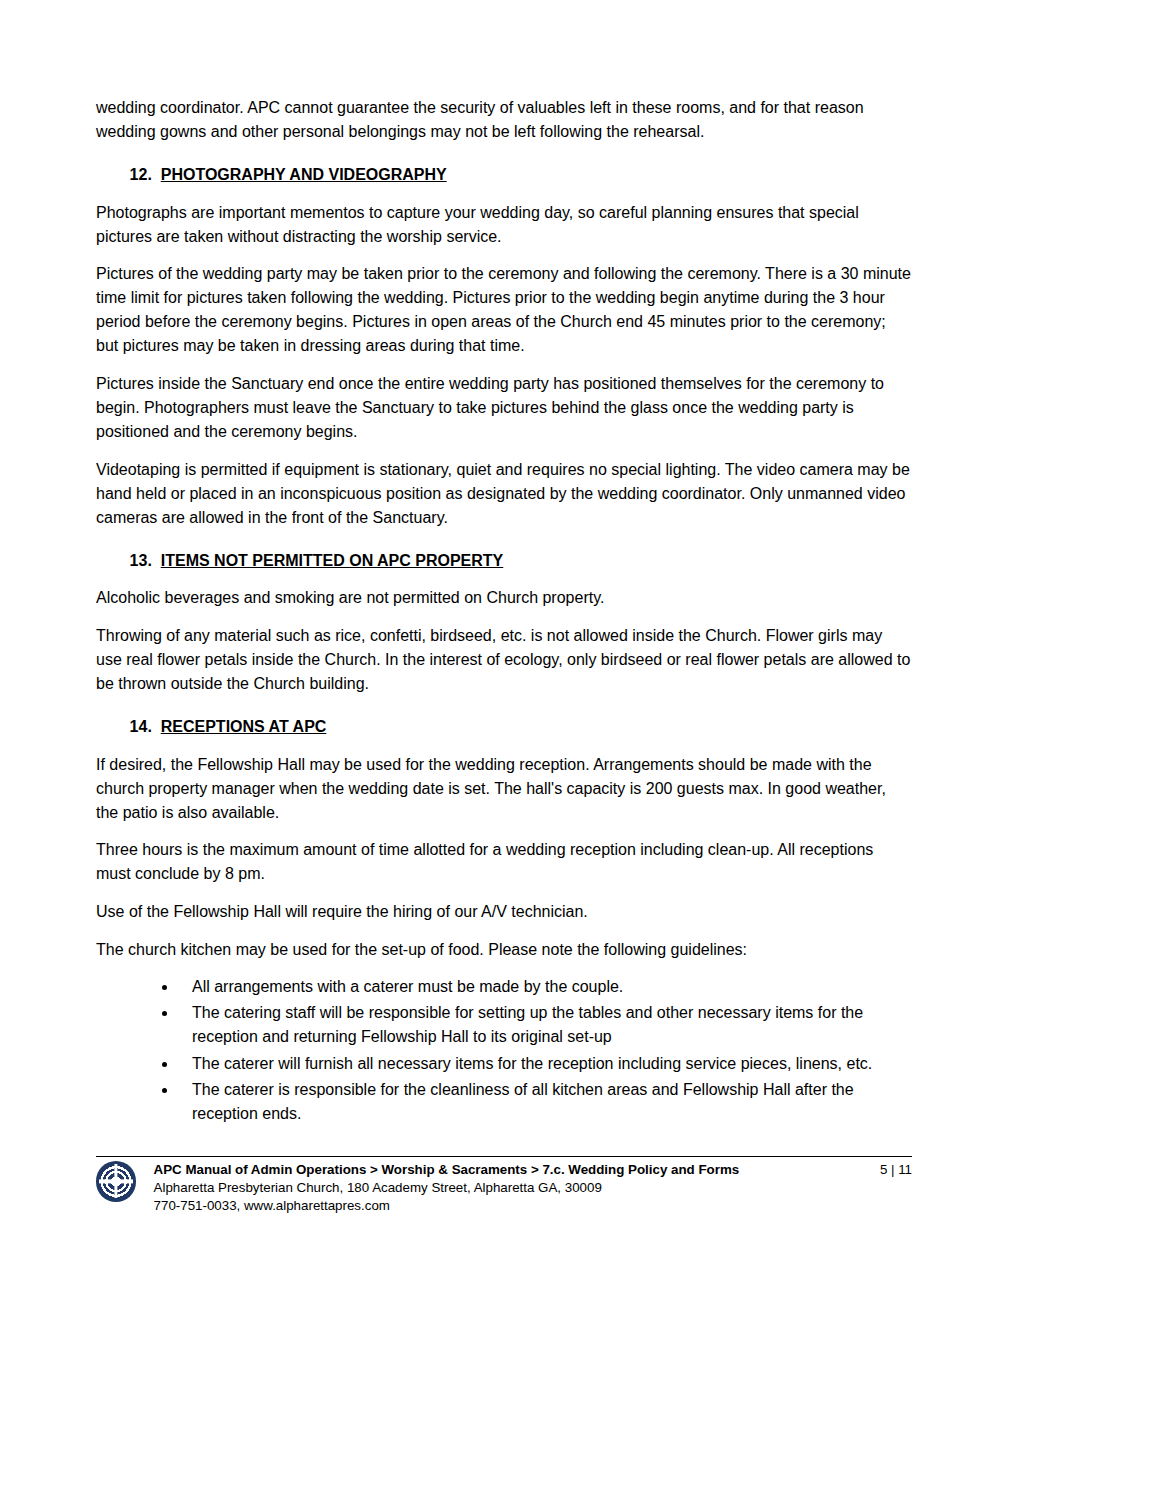wedding coordinator. APC cannot guarantee the security of valuables left in these rooms, and for that reason wedding gowns and other personal belongings may not be left following the rehearsal.
12. PHOTOGRAPHY AND VIDEOGRAPHY
Photographs are important mementos to capture your wedding day, so careful planning ensures that special pictures are taken without distracting the worship service.
Pictures of the wedding party may be taken prior to the ceremony and following the ceremony. There is a 30 minute time limit for pictures taken following the wedding. Pictures prior to the wedding begin anytime during the 3 hour period before the ceremony begins. Pictures in open areas of the Church end 45 minutes prior to the ceremony; but pictures may be taken in dressing areas during that time.
Pictures inside the Sanctuary end once the entire wedding party has positioned themselves for the ceremony to begin. Photographers must leave the Sanctuary to take pictures behind the glass once the wedding party is positioned and the ceremony begins.
Videotaping is permitted if equipment is stationary, quiet and requires no special lighting. The video camera may be hand held or placed in an inconspicuous position as designated by the wedding coordinator. Only unmanned video cameras are allowed in the front of the Sanctuary.
13. ITEMS NOT PERMITTED ON APC PROPERTY
Alcoholic beverages and smoking are not permitted on Church property.
Throwing of any material such as rice, confetti, birdseed, etc. is not allowed inside the Church. Flower girls may use real flower petals inside the Church. In the interest of ecology, only birdseed or real flower petals are allowed to be thrown outside the Church building.
14. RECEPTIONS AT APC
If desired, the Fellowship Hall may be used for the wedding reception. Arrangements should be made with the church property manager when the wedding date is set. The hall's capacity is 200 guests max. In good weather, the patio is also available.
Three hours is the maximum amount of time allotted for a wedding reception including clean-up. All receptions must conclude by 8 pm.
Use of the Fellowship Hall will require the hiring of our A/V technician.
The church kitchen may be used for the set-up of food. Please note the following guidelines:
All arrangements with a caterer must be made by the couple.
The catering staff will be responsible for setting up the tables and other necessary items for the reception and returning Fellowship Hall to its original set-up
The caterer will furnish all necessary items for the reception including service pieces, linens, etc.
The caterer is responsible for the cleanliness of all kitchen areas and Fellowship Hall after the reception ends.
APC Manual of Admin Operations > Worship & Sacraments > 7.c. Wedding Policy and Forms 5 | 11
Alpharetta Presbyterian Church, 180 Academy Street, Alpharetta GA, 30009
770-751-0033, www.alpharettapres.com